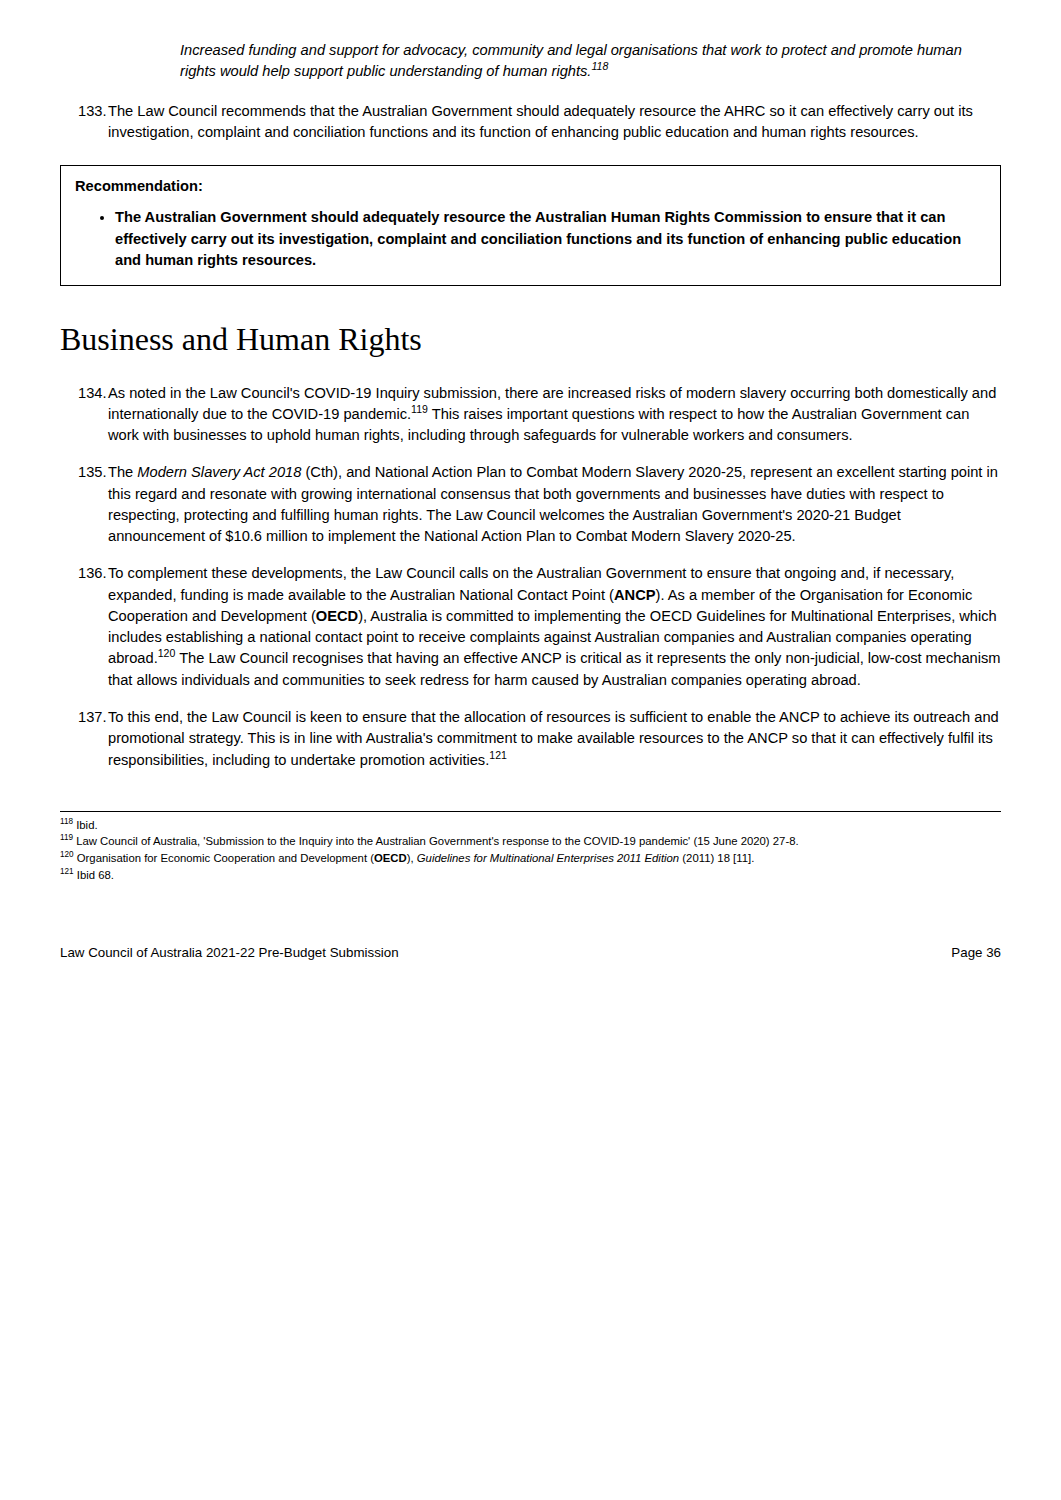Increased funding and support for advocacy, community and legal organisations that work to protect and promote human rights would help support public understanding of human rights.118
133.
The Law Council recommends that the Australian Government should adequately resource the AHRC so it can effectively carry out its investigation, complaint and conciliation functions and its function of enhancing public education and human rights resources.
Recommendation:
The Australian Government should adequately resource the Australian Human Rights Commission to ensure that it can effectively carry out its investigation, complaint and conciliation functions and its function of enhancing public education and human rights resources.
Business and Human Rights
134.
As noted in the Law Council's COVID-19 Inquiry submission, there are increased risks of modern slavery occurring both domestically and internationally due to the COVID-19 pandemic.119 This raises important questions with respect to how the Australian Government can work with businesses to uphold human rights, including through safeguards for vulnerable workers and consumers.
135.
The Modern Slavery Act 2018 (Cth), and National Action Plan to Combat Modern Slavery 2020-25, represent an excellent starting point in this regard and resonate with growing international consensus that both governments and businesses have duties with respect to respecting, protecting and fulfilling human rights. The Law Council welcomes the Australian Government's 2020-21 Budget announcement of $10.6 million to implement the National Action Plan to Combat Modern Slavery 2020-25.
136.
To complement these developments, the Law Council calls on the Australian Government to ensure that ongoing and, if necessary, expanded, funding is made available to the Australian National Contact Point (ANCP). As a member of the Organisation for Economic Cooperation and Development (OECD), Australia is committed to implementing the OECD Guidelines for Multinational Enterprises, which includes establishing a national contact point to receive complaints against Australian companies and Australian companies operating abroad.120 The Law Council recognises that having an effective ANCP is critical as it represents the only non-judicial, low-cost mechanism that allows individuals and communities to seek redress for harm caused by Australian companies operating abroad.
137.
To this end, the Law Council is keen to ensure that the allocation of resources is sufficient to enable the ANCP to achieve its outreach and promotional strategy. This is in line with Australia's commitment to make available resources to the ANCP so that it can effectively fulfil its responsibilities, including to undertake promotion activities.121
118 Ibid.
119 Law Council of Australia, 'Submission to the Inquiry into the Australian Government's response to the COVID-19 pandemic' (15 June 2020) 27-8.
120 Organisation for Economic Cooperation and Development (OECD), Guidelines for Multinational Enterprises 2011 Edition (2011) 18 [11].
121 Ibid 68.
Law Council of Australia 2021-22 Pre-Budget Submission
Page 36